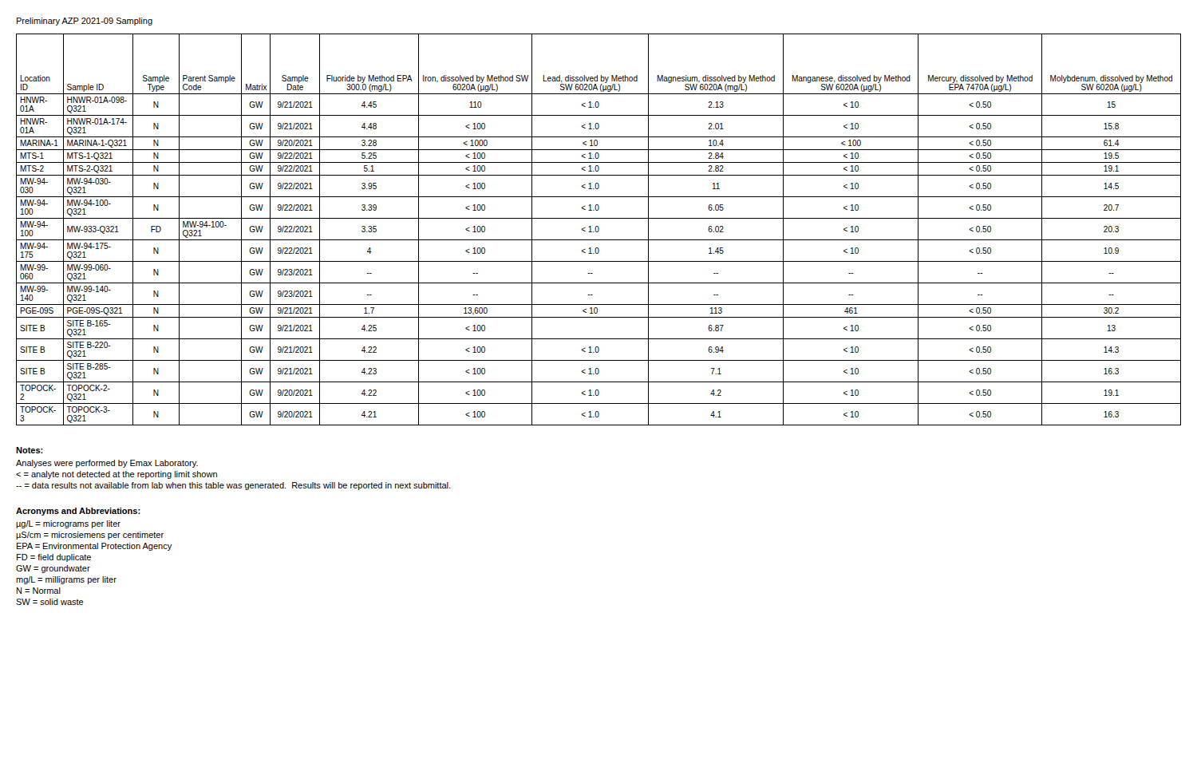Preliminary AZP 2021-09 Sampling
| Location ID | Sample ID | Sample Type | Parent Sample Code | Matrix | Sample Date | Fluoride by Method EPA 300.0 (mg/L) | Iron, dissolved by Method SW 6020A (µg/L) | Lead, dissolved by Method SW 6020A (µg/L) | Magnesium, dissolved by Method SW 6020A (mg/L) | Manganese, dissolved by Method SW 6020A (µg/L) | Mercury, dissolved by Method EPA 7470A (µg/L) | Molybdenum, dissolved by Method SW 6020A (µg/L) |
| --- | --- | --- | --- | --- | --- | --- | --- | --- | --- | --- | --- | --- |
| HNWR-01A | HNWR-01A-098-Q321 | N | | GW | 9/21/2021 | 4.45 | 110 | < 1.0 | 2.13 | < 10 | < 0.50 | 15 |
| HNWR-01A | HNWR-01A-174-Q321 | N | | GW | 9/21/2021 | 4.48 | < 100 | < 1.0 | 2.01 | < 10 | < 0.50 | 15.8 |
| MARINA-1 | MARINA-1-Q321 | N | | GW | 9/20/2021 | 3.28 | < 1000 | < 10 | 10.4 | < 100 | < 0.50 | 61.4 |
| MTS-1 | MTS-1-Q321 | N | | GW | 9/22/2021 | 5.25 | < 100 | < 1.0 | 2.84 | < 10 | < 0.50 | 19.5 |
| MTS-2 | MTS-2-Q321 | N | | GW | 9/22/2021 | 5.1 | < 100 | < 1.0 | 2.82 | < 10 | < 0.50 | 19.1 |
| MW-94-030 | MW-94-030-Q321 | N | | GW | 9/22/2021 | 3.95 | < 100 | < 1.0 | 11 | < 10 | < 0.50 | 14.5 |
| MW-94-100 | MW-94-100-Q321 | N | | GW | 9/22/2021 | 3.39 | < 100 | < 1.0 | 6.05 | < 10 | < 0.50 | 20.7 |
| MW-94-100 | MW-933-Q321 | FD | MW-94-100-Q321 | GW | 9/22/2021 | 3.35 | < 100 | < 1.0 | 6.02 | < 10 | < 0.50 | 20.3 |
| MW-94-175 | MW-94-175-Q321 | N | | GW | 9/22/2021 | 4 | < 100 | < 1.0 | 1.45 | < 10 | < 0.50 | 10.9 |
| MW-99-060 | MW-99-060-Q321 | N | | GW | 9/23/2021 | -- | -- | -- | -- | -- | -- | -- |
| MW-99-140 | MW-99-140-Q321 | N | | GW | 9/23/2021 | -- | -- | -- | -- | -- | -- | -- |
| PGE-09S | PGE-09S-Q321 | N | | GW | 9/21/2021 | 1.7 | 13,600 | < 10 | 113 | 461 | < 0.50 | 30.2 |
| SITE B | SITE B-165-Q321 | N | | GW | 9/21/2021 | 4.25 | < 100 | | 6.87 | < 10 | < 0.50 | 13 |
| SITE B | SITE B-220-Q321 | N | | GW | 9/21/2021 | 4.22 | < 100 | < 1.0 | 6.94 | < 10 | < 0.50 | 14.3 |
| SITE B | SITE B-285-Q321 | N | | GW | 9/21/2021 | 4.23 | < 100 | < 1.0 | 7.1 | < 10 | < 0.50 | 16.3 |
| TOPOCK-2 | TOPOCK-2-Q321 | N | | GW | 9/20/2021 | 4.22 | < 100 | < 1.0 | 4.2 | < 10 | < 0.50 | 19.1 |
| TOPOCK-3 | TOPOCK-3-Q321 | N | | GW | 9/20/2021 | 4.21 | < 100 | < 1.0 | 4.1 | < 10 | < 0.50 | 16.3 |
Notes:
Analyses were performed by Emax Laboratory.
< = analyte not detected at the reporting limit shown
-- = data results not available from lab when this table was generated. Results will be reported in next submittal.
Acronyms and Abbreviations:
µg/L = micrograms per liter
µS/cm = microsiemens per centimeter
EPA = Environmental Protection Agency
FD = field duplicate
GW = groundwater
mg/L = milligrams per liter
N = Normal
SW = solid waste